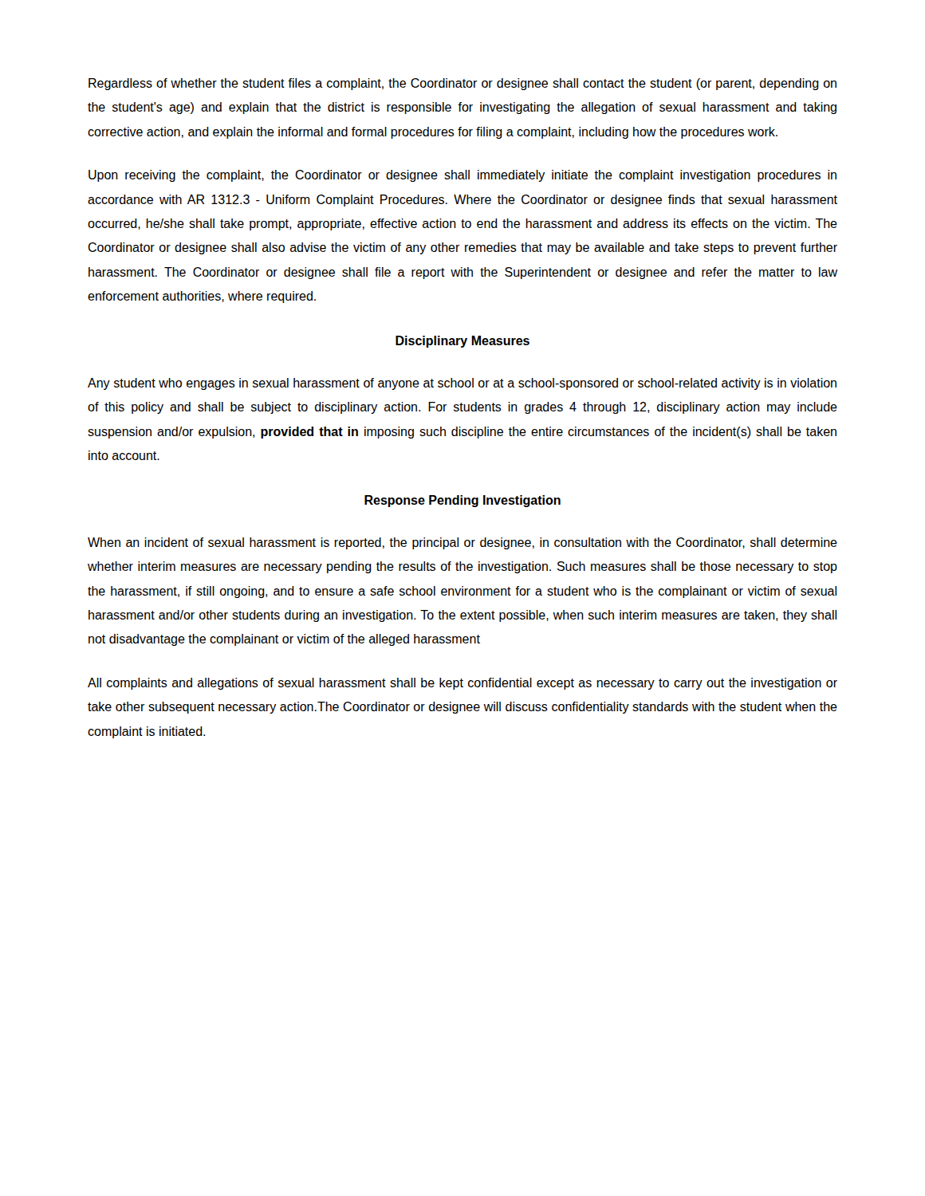Regardless of whether the student files a complaint, the Coordinator or designee shall contact the student (or parent, depending on the student's age) and explain that the district is responsible for investigating the allegation of sexual harassment and taking corrective action, and explain the informal and formal procedures for filing a complaint, including how the procedures work.
Upon receiving the complaint, the Coordinator or designee shall immediately initiate the complaint investigation procedures in accordance with AR 1312.3 - Uniform Complaint Procedures. Where the Coordinator or designee finds that sexual harassment occurred, he/she shall take prompt, appropriate, effective action to end the harassment and address its effects on the victim. The Coordinator or designee shall also advise the victim of any other remedies that may be available and take steps to prevent further harassment. The Coordinator or designee shall file a report with the Superintendent or designee and refer the matter to law enforcement authorities, where required.
Disciplinary Measures
Any student who engages in sexual harassment of anyone at school or at a school-sponsored or school-related activity is in violation of this policy and shall be subject to disciplinary action. For students in grades 4 through 12, disciplinary action may include suspension and/or expulsion, provided that in imposing such discipline the entire circumstances of the incident(s) shall be taken into account.
Response Pending Investigation
When an incident of sexual harassment is reported, the principal or designee, in consultation with the Coordinator, shall determine whether interim measures are necessary pending the results of the investigation. Such measures shall be those necessary to stop the harassment, if still ongoing, and to ensure a safe school environment for a student who is the complainant or victim of sexual harassment and/or other students during an investigation. To the extent possible, when such interim measures are taken, they shall not disadvantage the complainant or victim of the alleged harassment
All complaints and allegations of sexual harassment shall be kept confidential except as necessary to carry out the investigation or take other subsequent necessary action.The Coordinator or designee will discuss confidentiality standards with the student when the complaint is initiated.